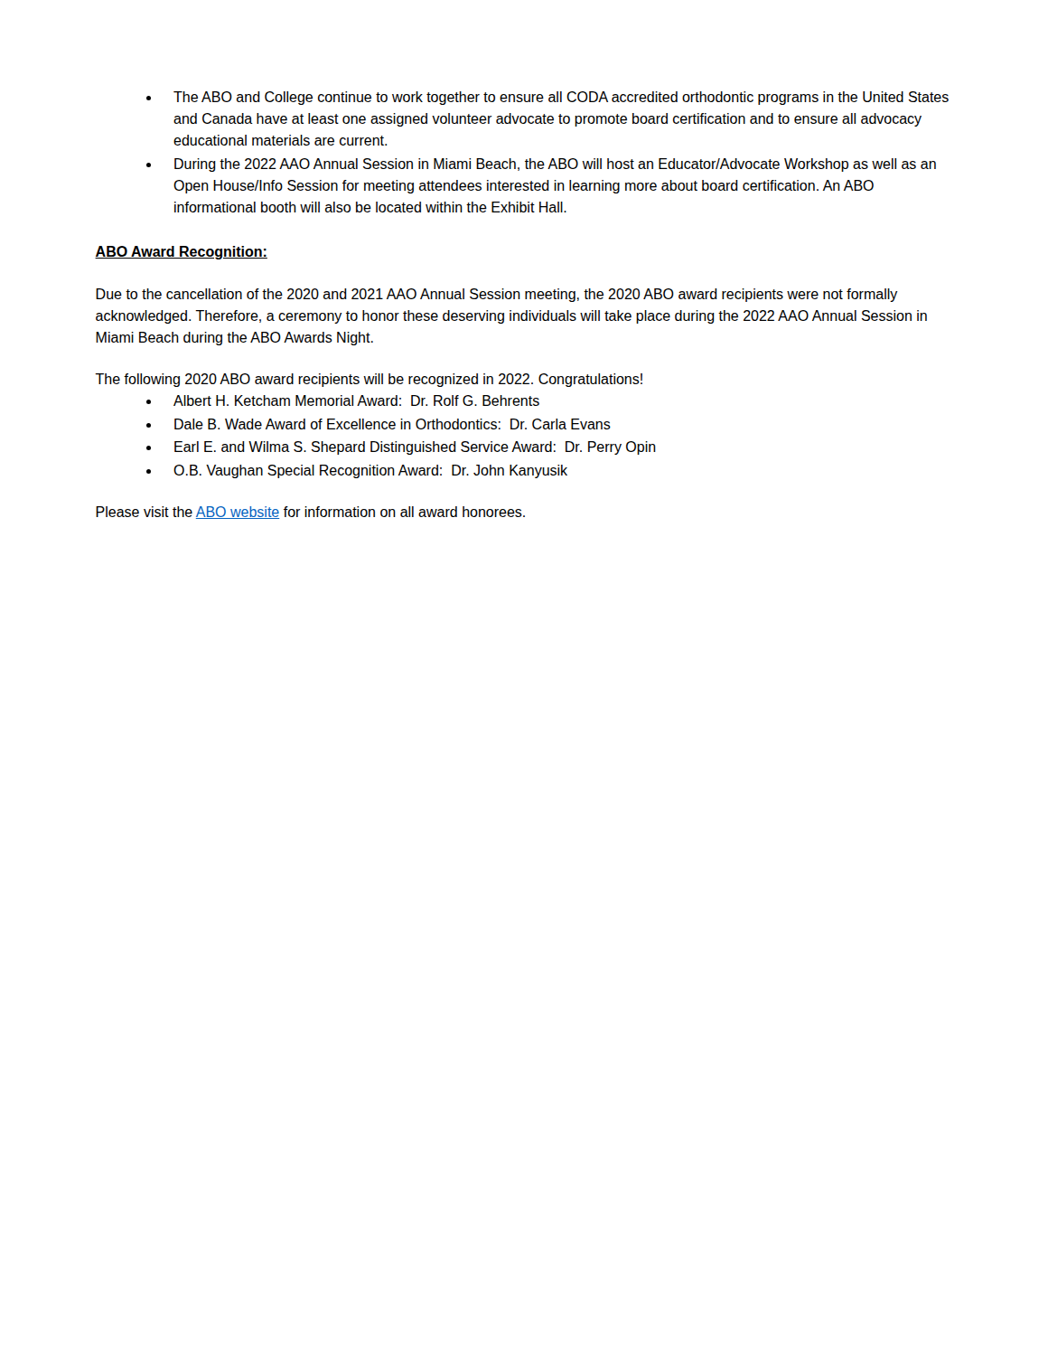The ABO and College continue to work together to ensure all CODA accredited orthodontic programs in the United States and Canada have at least one assigned volunteer advocate to promote board certification and to ensure all advocacy educational materials are current.
During the 2022 AAO Annual Session in Miami Beach, the ABO will host an Educator/Advocate Workshop as well as an Open House/Info Session for meeting attendees interested in learning more about board certification. An ABO informational booth will also be located within the Exhibit Hall.
ABO Award Recognition:
Due to the cancellation of the 2020 and 2021 AAO Annual Session meeting, the 2020 ABO award recipients were not formally acknowledged. Therefore, a ceremony to honor these deserving individuals will take place during the 2022 AAO Annual Session in Miami Beach during the ABO Awards Night.
The following 2020 ABO award recipients will be recognized in 2022. Congratulations!
Albert H. Ketcham Memorial Award: Dr. Rolf G. Behrents
Dale B. Wade Award of Excellence in Orthodontics: Dr. Carla Evans
Earl E. and Wilma S. Shepard Distinguished Service Award: Dr. Perry Opin
O.B. Vaughan Special Recognition Award: Dr. John Kanyusik
Please visit the ABO website for information on all award honorees.